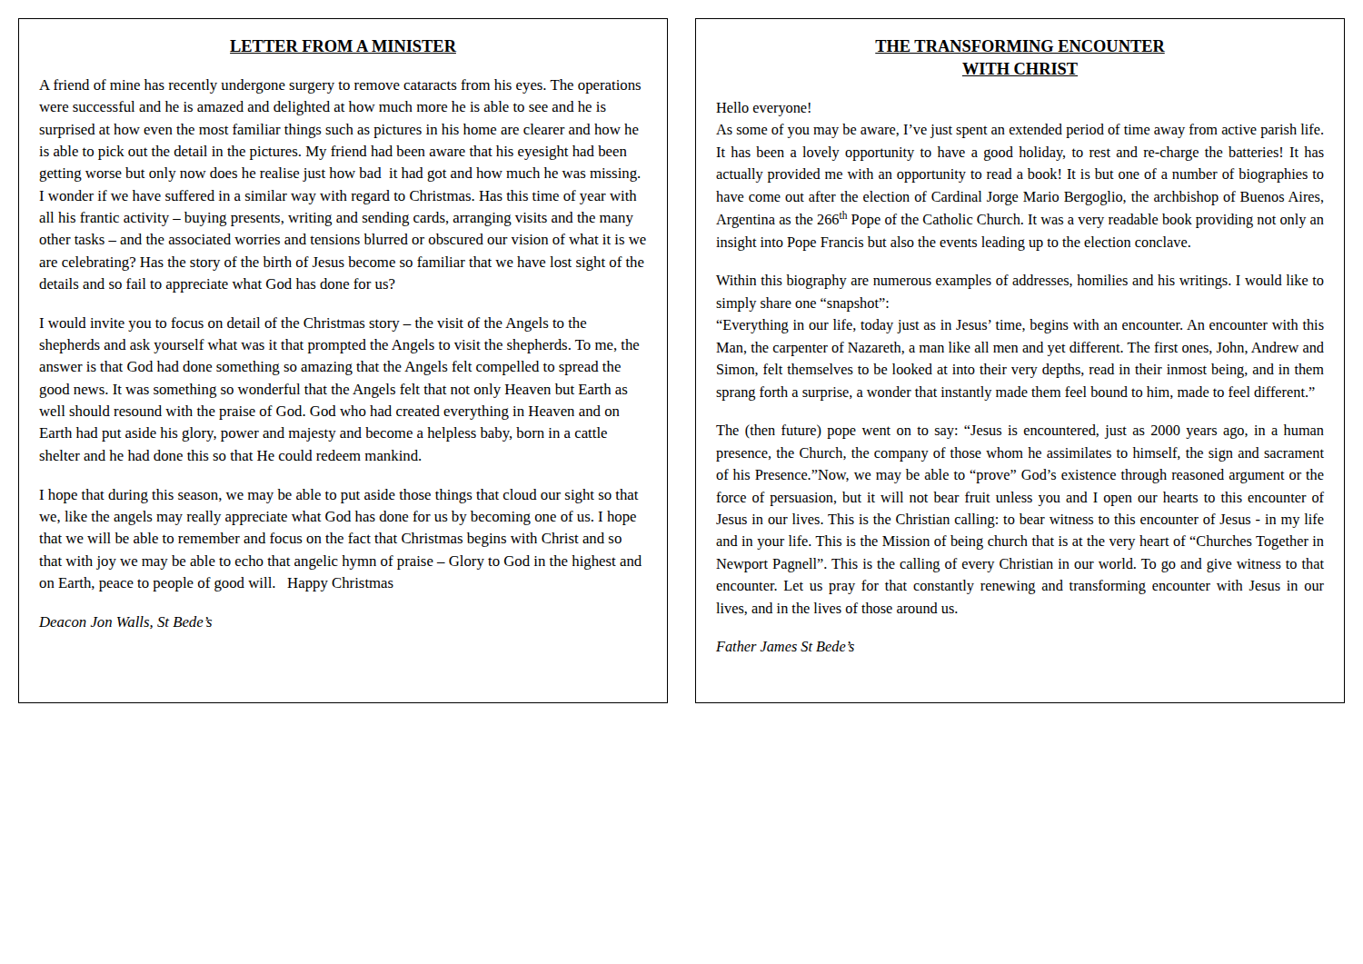LETTER FROM A MINISTER
A friend of mine has recently undergone surgery to remove cataracts from his eyes. The operations were successful and he is amazed and delighted at how much more he is able to see and he is surprised at how even the most familiar things such as pictures in his home are clearer and how he is able to pick out the detail in the pictures. My friend had been aware that his eyesight had been getting worse but only now does he realise just how bad it had got and how much he was missing. I wonder if we have suffered in a similar way with regard to Christmas. Has this time of year with all his frantic activity – buying presents, writing and sending cards, arranging visits and the many other tasks – and the associated worries and tensions blurred or obscured our vision of what it is we are celebrating? Has the story of the birth of Jesus become so familiar that we have lost sight of the details and so fail to appreciate what God has done for us?
I would invite you to focus on detail of the Christmas story – the visit of the Angels to the shepherds and ask yourself what was it that prompted the Angels to visit the shepherds. To me, the answer is that God had done something so amazing that the Angels felt compelled to spread the good news. It was something so wonderful that the Angels felt that not only Heaven but Earth as well should resound with the praise of God. God who had created everything in Heaven and on Earth had put aside his glory, power and majesty and become a helpless baby, born in a cattle shelter and he had done this so that He could redeem mankind.
I hope that during this season, we may be able to put aside those things that cloud our sight so that we, like the angels may really appreciate what God has done for us by becoming one of us. I hope that we will be able to remember and focus on the fact that Christmas begins with Christ and so that with joy we may be able to echo that angelic hymn of praise – Glory to God in the highest and on Earth, peace to people of good will. Happy Christmas
Deacon Jon Walls, St Bede’s
THE TRANSFORMING ENCOUNTER
WITH CHRIST
Hello everyone!
As some of you may be aware, I’ve just spent an extended period of time away from active parish life. It has been a lovely opportunity to have a good holiday, to rest and re-charge the batteries! It has actually provided me with an opportunity to read a book! It is but one of a number of biographies to have come out after the election of Cardinal Jorge Mario Bergoglio, the archbishop of Buenos Aires, Argentina as the 266th Pope of the Catholic Church. It was a very readable book providing not only an insight into Pope Francis but also the events leading up to the election conclave.
Within this biography are numerous examples of addresses, homilies and his writings. I would like to simply share one “snapshot”:
“Everything in our life, today just as in Jesus’ time, begins with an encounter. An encounter with this Man, the carpenter of Nazareth, a man like all men and yet different. The first ones, John, Andrew and Simon, felt themselves to be looked at into their very depths, read in their inmost being, and in them sprang forth a surprise, a wonder that instantly made them feel bound to him, made to feel different.”
The (then future) pope went on to say: “Jesus is encountered, just as 2000 years ago, in a human presence, the Church, the company of those whom he assimilates to himself, the sign and sacrament of his Presence.”Now, we may be able to “prove” God’s existence through reasoned argument or the force of persuasion, but it will not bear fruit unless you and I open our hearts to this encounter of Jesus in our lives. This is the Christian calling: to bear witness to this encounter of Jesus - in my life and in your life. This is the Mission of being church that is at the very heart of “Churches Together in Newport Pagnell”. This is the calling of every Christian in our world. To go and give witness to that encounter. Let us pray for that constantly renewing and transforming encounter with Jesus in our lives, and in the lives of those around us.
Father James St Bede’s